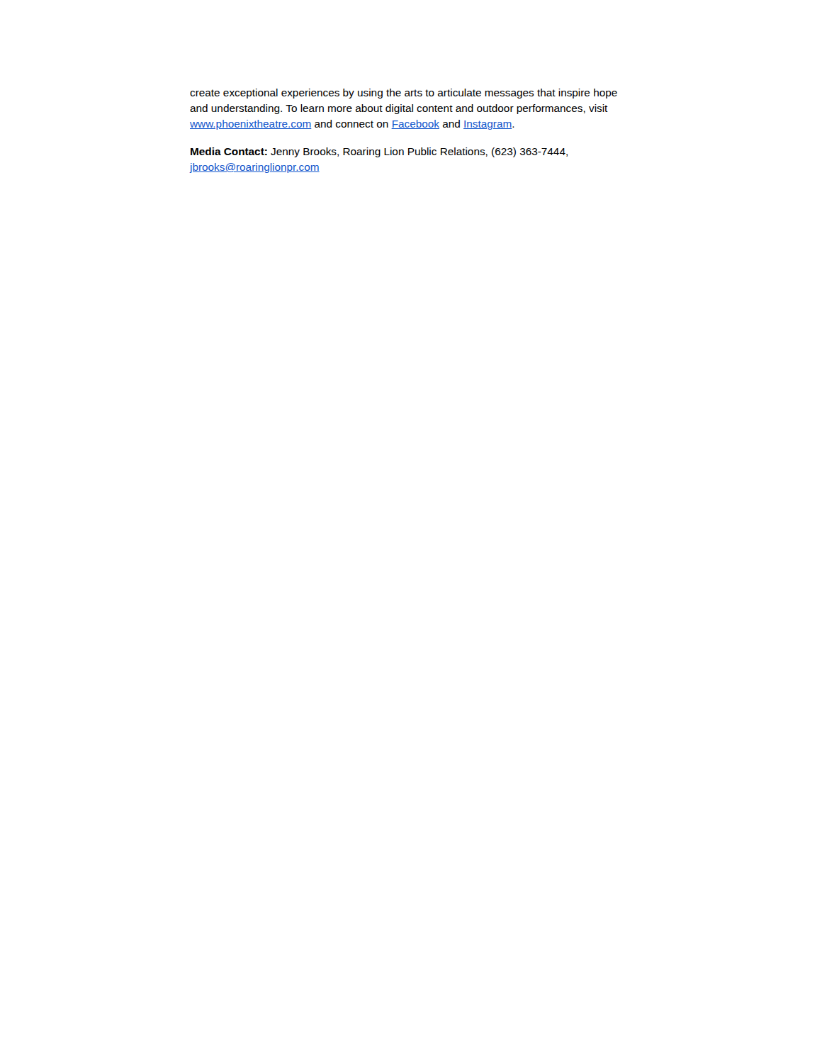create exceptional experiences by using the arts to articulate messages that inspire hope and understanding. To learn more about digital content and outdoor performances, visit www.phoenixtheatre.com and connect on Facebook and Instagram.
Media Contact: Jenny Brooks, Roaring Lion Public Relations, (623) 363-7444, jbrooks@roaringlionpr.com